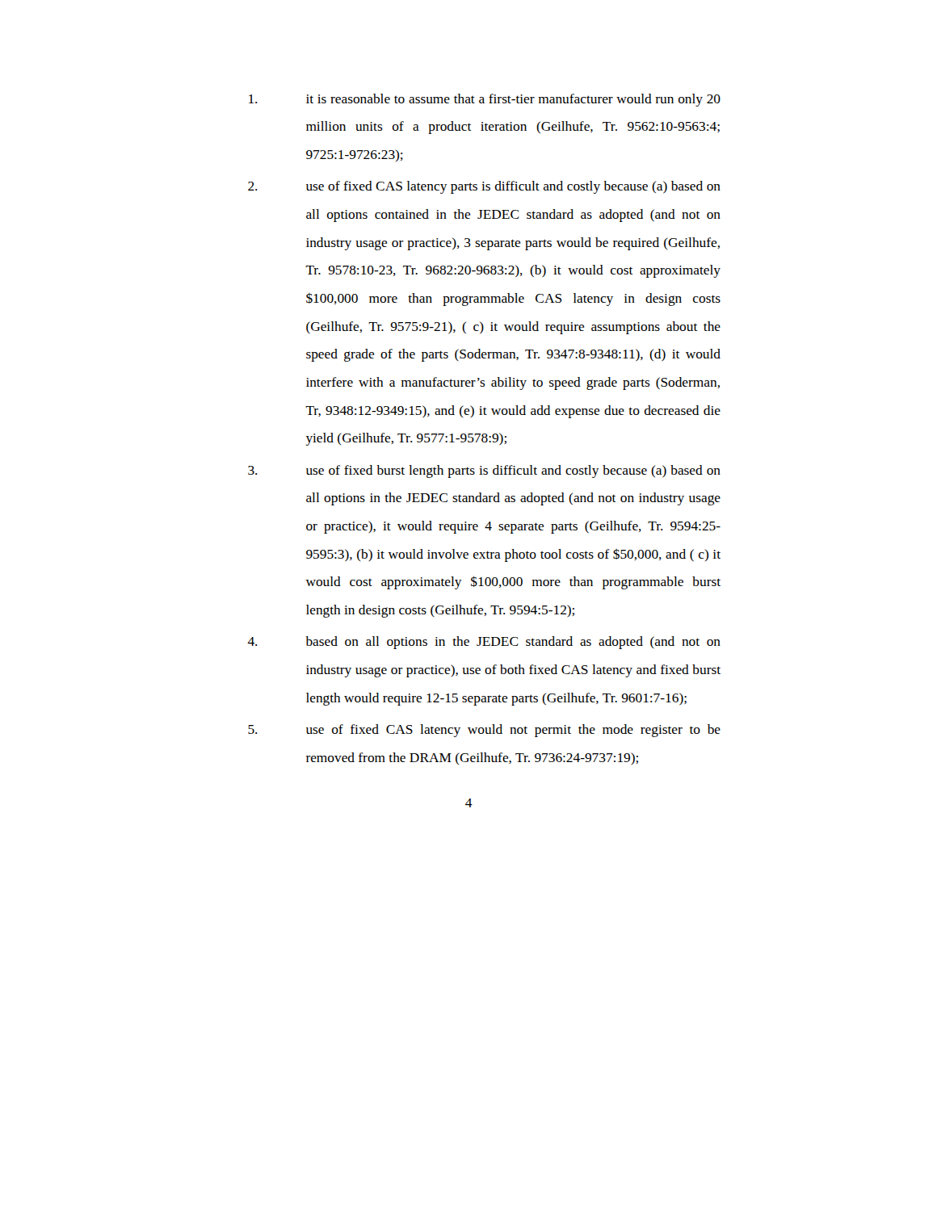1. it is reasonable to assume that a first-tier manufacturer would run only 20 million units of a product iteration (Geilhufe, Tr. 9562:10-9563:4; 9725:1-9726:23);
2. use of fixed CAS latency parts is difficult and costly because (a) based on all options contained in the JEDEC standard as adopted (and not on industry usage or practice), 3 separate parts would be required (Geilhufe, Tr. 9578:10-23, Tr. 9682:20-9683:2), (b) it would cost approximately $100,000 more than programmable CAS latency in design costs (Geilhufe, Tr. 9575:9-21), ( c) it would require assumptions about the speed grade of the parts (Soderman, Tr. 9347:8-9348:11), (d) it would interfere with a manufacturer’s ability to speed grade parts (Soderman, Tr, 9348:12-9349:15), and (e) it would add expense due to decreased die yield (Geilhufe, Tr. 9577:1-9578:9);
3. use of fixed burst length parts is difficult and costly because (a) based on all options in the JEDEC standard as adopted (and not on industry usage or practice), it would require 4 separate parts (Geilhufe, Tr. 9594:25-9595:3), (b) it would involve extra photo tool costs of $50,000, and ( c) it would cost approximately $100,000 more than programmable burst length in design costs (Geilhufe, Tr. 9594:5-12);
4. based on all options in the JEDEC standard as adopted (and not on industry usage or practice), use of both fixed CAS latency and fixed burst length would require 12-15 separate parts (Geilhufe, Tr. 9601:7-16);
5. use of fixed CAS latency would not permit the mode register to be removed from the DRAM (Geilhufe, Tr. 9736:24-9737:19);
4